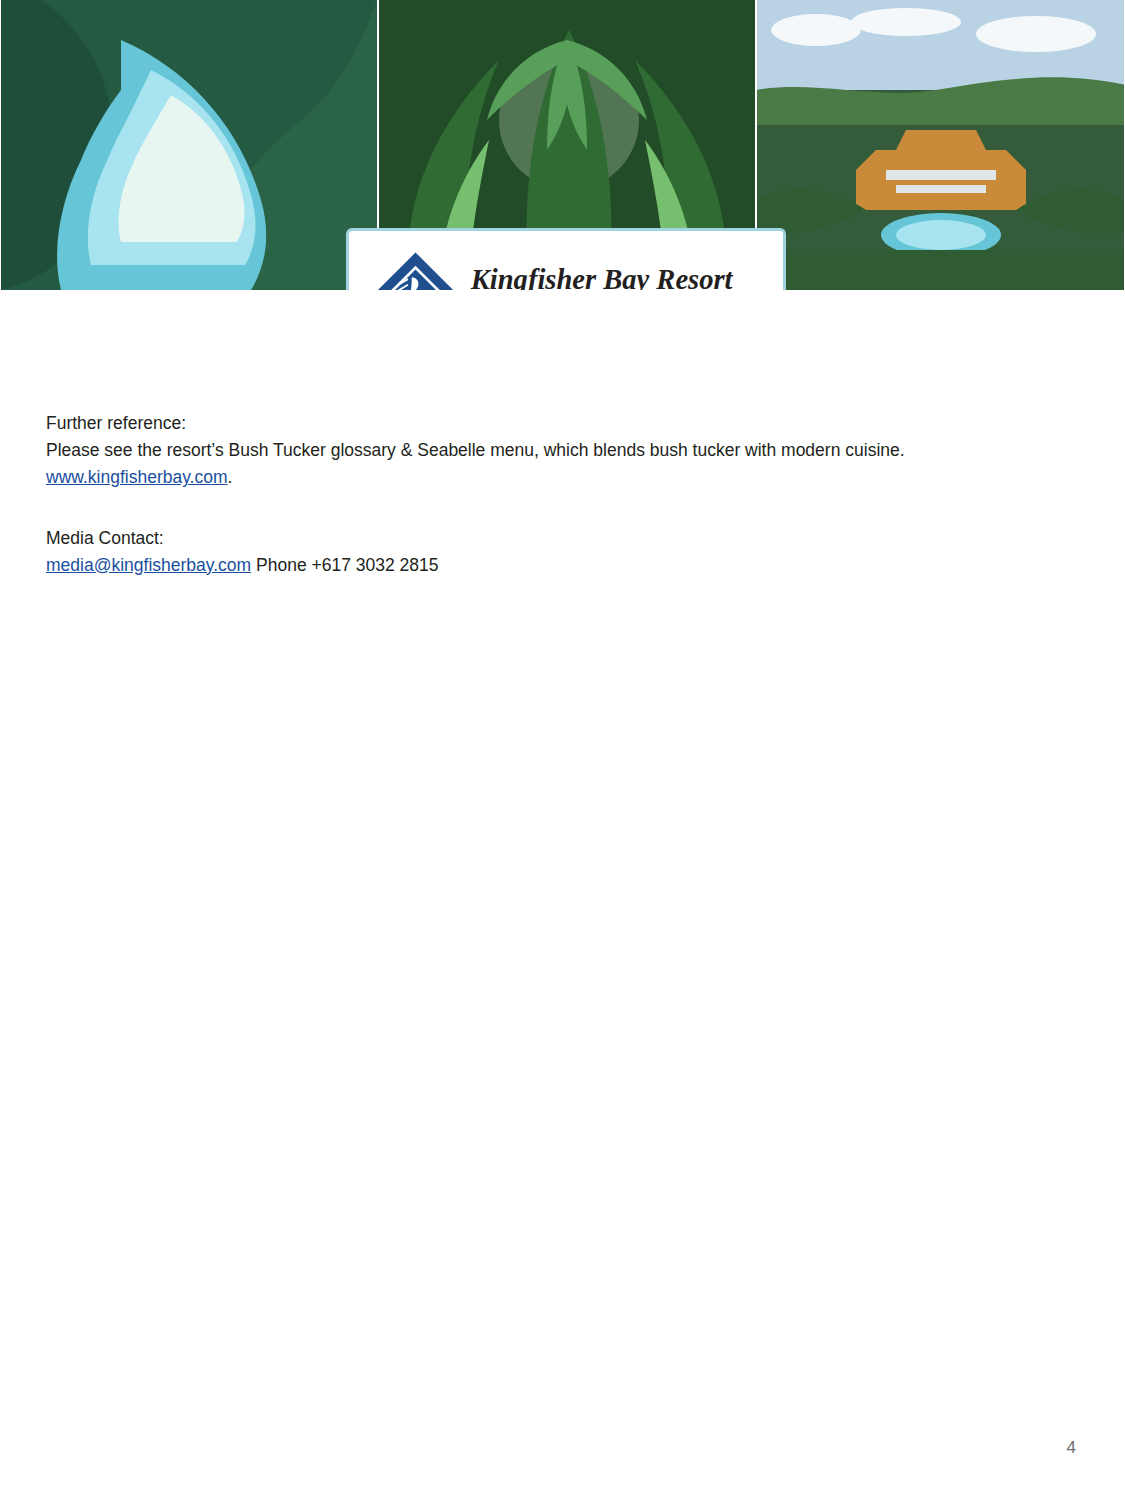Further reference: Please see the resort’s Bush Tucker glossary & Seabelle menu, which blends bush tucker with modern cuisine. www.kingfisherbay.com.
Media Contact: media@kingfisherbay.com Phone +617 3032 2815
4